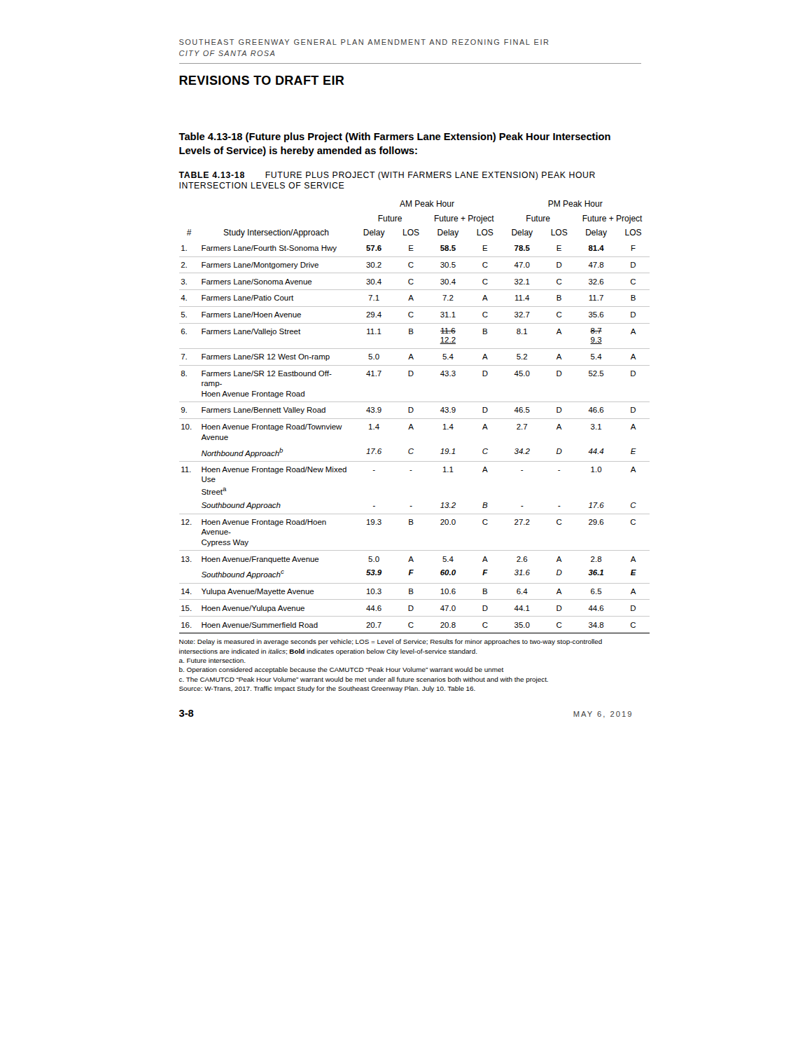SOUTHEAST GREENWAY GENERAL PLAN AMENDMENT AND REZONING FINAL EIR
CITY OF SANTA ROSA
REVISIONS TO DRAFT EIR
Table 4.13-18 (Future plus Project (With Farmers Lane Extension) Peak Hour Intersection Levels of Service) is hereby amended as follows:
TABLE 4.13-18 FUTURE PLUS PROJECT (WITH FARMERS LANE EXTENSION) PEAK HOUR INTERSECTION LEVELS OF SERVICE
| | AM Peak Hour | PM Peak Hour |
| --- | --- | --- |
| | Future | Future + Project | Future | Future + Project |
| # | Study Intersection/Approach | Delay | LOS | Delay | LOS | Delay | LOS | Delay | LOS |
| 1. | Farmers Lane/Fourth St-Sonoma Hwy | 57.6 | E | 58.5 | E | 78.5 | E | 81.4 | F |
| 2. | Farmers Lane/Montgomery Drive | 30.2 | C | 30.5 | C | 47.0 | D | 47.8 | D |
| 3. | Farmers Lane/Sonoma Avenue | 30.4 | C | 30.4 | C | 32.1 | C | 32.6 | C |
| 4. | Farmers Lane/Patio Court | 7.1 | A | 7.2 | A | 11.4 | B | 11.7 | B |
| 5. | Farmers Lane/Hoen Avenue | 29.4 | C | 31.1 | C | 32.7 | C | 35.6 | D |
| 6. | Farmers Lane/Vallejo Street | 11.1 | B | 11.6 12.2 | B | 8.1 | A | 8.7 9.3 | A |
| 7. | Farmers Lane/SR 12 West On-ramp | 5.0 | A | 5.4 | A | 5.2 | A | 5.4 | A |
| 8. | Farmers Lane/SR 12 Eastbound Off-ramp- Hoen Avenue Frontage Road | 41.7 | D | 43.3 | D | 45.0 | D | 52.5 | D |
| 9. | Farmers Lane/Bennett Valley Road | 43.9 | D | 43.9 | D | 46.5 | D | 46.6 | D |
| 10. | Hoen Avenue Frontage Road/Townview Avenue | 1.4 | A | 1.4 | A | 2.7 | A | 3.1 | A |
| | Northbound Approach b | 17.6 | C | 19.1 | C | 34.2 | D | 44.4 | E |
| 11. | Hoen Avenue Frontage Road/New Mixed Use Street a | - | - | 1.1 | A | - | - | 1.0 | A |
| | Southbound Approach | - | - | 13.2 | B | - | - | 17.6 | C |
| 12. | Hoen Avenue Frontage Road/Hoen Avenue- Cypress Way | 19.3 | B | 20.0 | C | 27.2 | C | 29.6 | C |
| 13. | Hoen Avenue/Franquette Avenue | 5.0 | A | 5.4 | A | 2.6 | A | 2.8 | A |
| | Southbound Approach c | 53.9 | F | 60.0 | F | 31.6 | D | 36.1 | E |
| 14. | Yulupa Avenue/Mayette Avenue | 10.3 | B | 10.6 | B | 6.4 | A | 6.5 | A |
| 15. | Hoen Avenue/Yulupa Avenue | 44.6 | D | 47.0 | D | 44.1 | D | 44.6 | D |
| 16. | Hoen Avenue/Summerfield Road | 20.7 | C | 20.8 | C | 35.0 | C | 34.8 | C |
Note: Delay is measured in average seconds per vehicle; LOS = Level of Service; Results for minor approaches to two-way stop-controlled intersections are indicated in italics; Bold indicates operation below City level-of-service standard.
a. Future intersection.
b. Operation considered acceptable because the CAMUTCD “Peak Hour Volume” warrant would be unmet
c. The CAMUTCD “Peak Hour Volume” warrant would be met under all future scenarios both without and with the project.
Source: W-Trans, 2017. Traffic Impact Study for the Southeast Greenway Plan. July 10. Table 16.
3-8
MAY 6, 2019